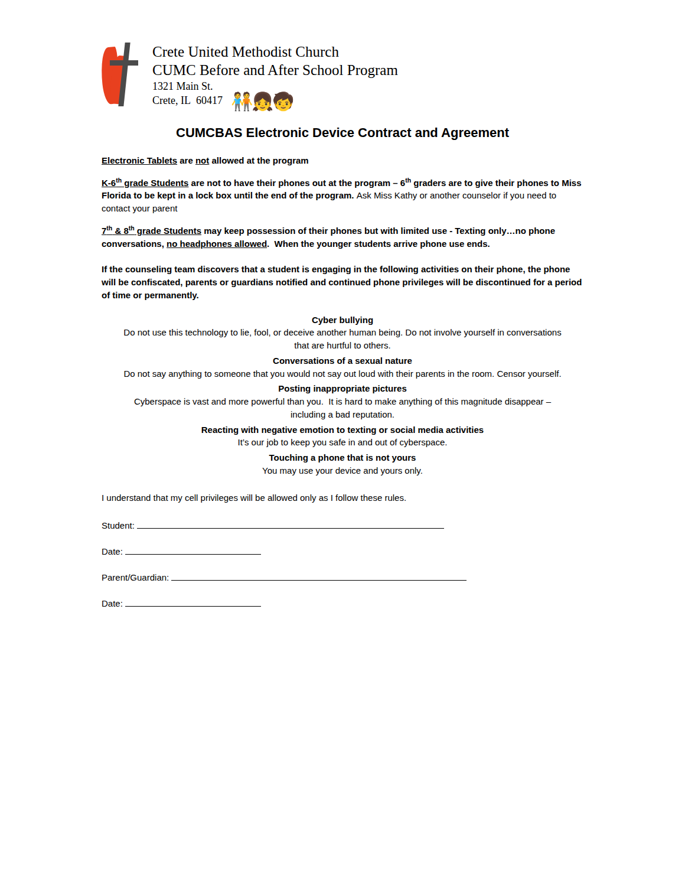Crete United Methodist Church
CUMC Before and After School Program
1321 Main St.
Crete, IL 60417 🧑‍🤝‍🧑👧🧒
CUMCBAS Electronic Device Contract and Agreement
Electronic Tablets are not allowed at the program
K-6th grade Students are not to have their phones out at the program – 6th graders are to give their phones to Miss Florida to be kept in a lock box until the end of the program. Ask Miss Kathy or another counselor if you need to contact your parent
7th & 8th grade Students may keep possession of their phones but with limited use - Texting only…no phone conversations, no headphones allowed. When the younger students arrive phone use ends.
If the counseling team discovers that a student is engaging in the following activities on their phone, the phone will be confiscated, parents or guardians notified and continued phone privileges will be discontinued for a period of time or permanently.
Cyber bullying
Do not use this technology to lie, fool, or deceive another human being. Do not involve yourself in conversations that are hurtful to others.
Conversations of a sexual nature
Do not say anything to someone that you would not say out loud with their parents in the room. Censor yourself.
Posting inappropriate pictures
Cyberspace is vast and more powerful than you. It is hard to make anything of this magnitude disappear – including a bad reputation.
Reacting with negative emotion to texting or social media activities
It’s our job to keep you safe in and out of cyberspace.
Touching a phone that is not yours
You may use your device and yours only.
I understand that my cell privileges will be allowed only as I follow these rules.
Student:
Date:
Parent/Guardian:
Date: